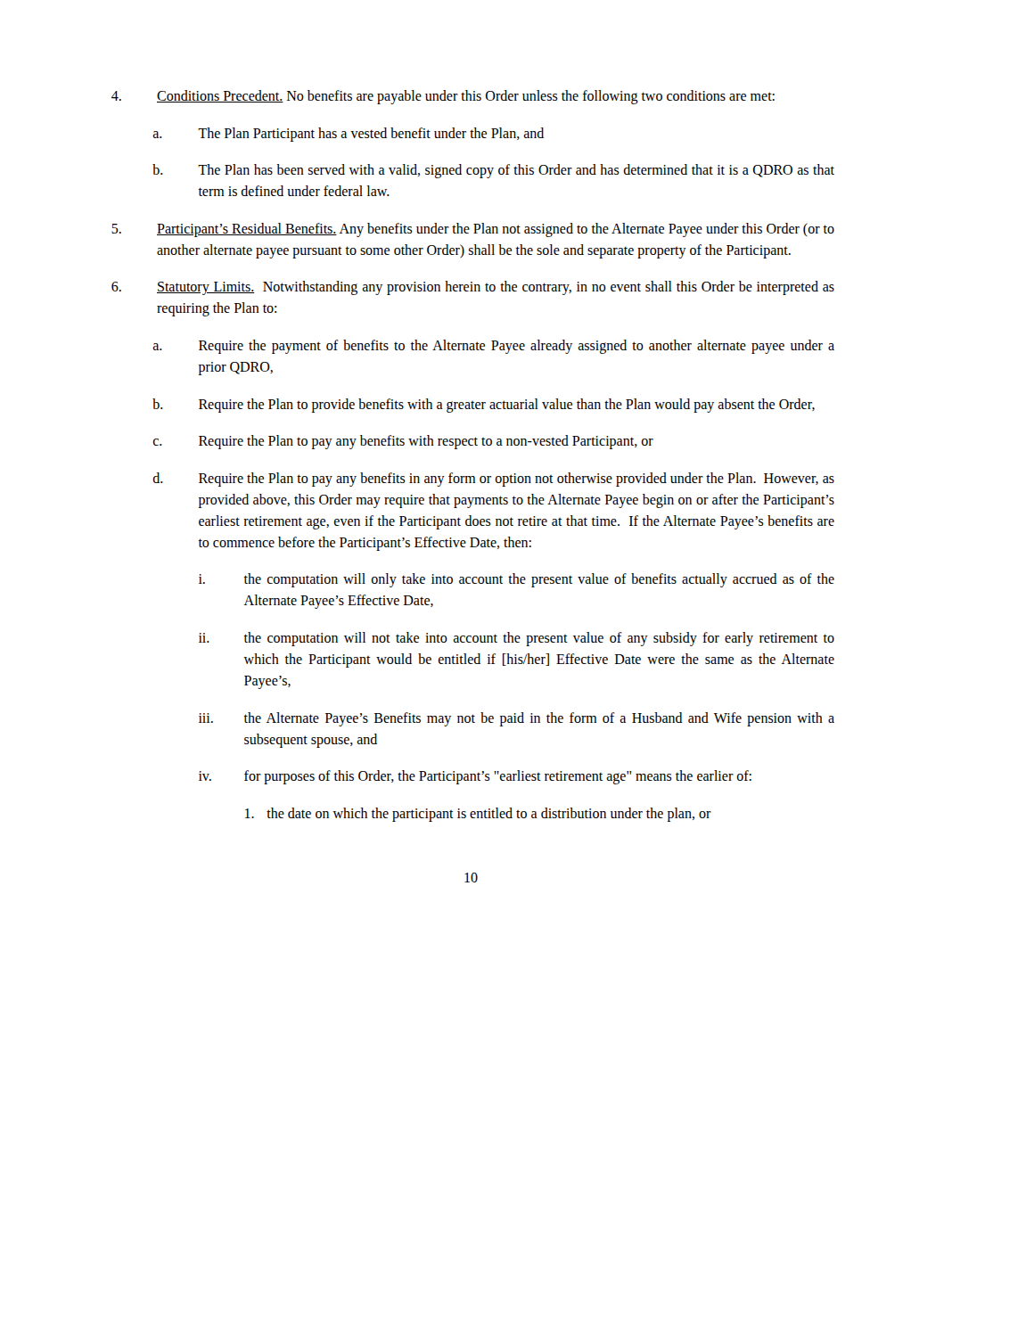4.
Conditions Precedent. No benefits are payable under this Order unless the following two conditions are met:
a.
The Plan Participant has a vested benefit under the Plan, and
b.
The Plan has been served with a valid, signed copy of this Order and has determined that it is a QDRO as that term is defined under federal law.
5.
Participant’s Residual Benefits. Any benefits under the Plan not assigned to the Alternate Payee under this Order (or to another alternate payee pursuant to some other Order) shall be the sole and separate property of the Participant.
6.
Statutory Limits. Notwithstanding any provision herein to the contrary, in no event shall this Order be interpreted as requiring the Plan to:
a.
Require the payment of benefits to the Alternate Payee already assigned to another alternate payee under a prior QDRO,
b.
Require the Plan to provide benefits with a greater actuarial value than the Plan would pay absent the Order,
c.
Require the Plan to pay any benefits with respect to a non-vested Participant, or
d.
Require the Plan to pay any benefits in any form or option not otherwise provided under the Plan. However, as provided above, this Order may require that payments to the Alternate Payee begin on or after the Participant’s earliest retirement age, even if the Participant does not retire at that time. If the Alternate Payee’s benefits are to commence before the Participant’s Effective Date, then:
i.
the computation will only take into account the present value of benefits actually accrued as of the Alternate Payee’s Effective Date,
ii.
the computation will not take into account the present value of any subsidy for early retirement to which the Participant would be entitled if [his/her] Effective Date were the same as the Alternate Payee’s,
iii.
the Alternate Payee’s Benefits may not be paid in the form of a Husband and Wife pension with a subsequent spouse, and
iv.
for purposes of this Order, the Participant’s "earliest retirement age" means the earlier of:
1.
the date on which the participant is entitled to a distribution under the plan, or
10